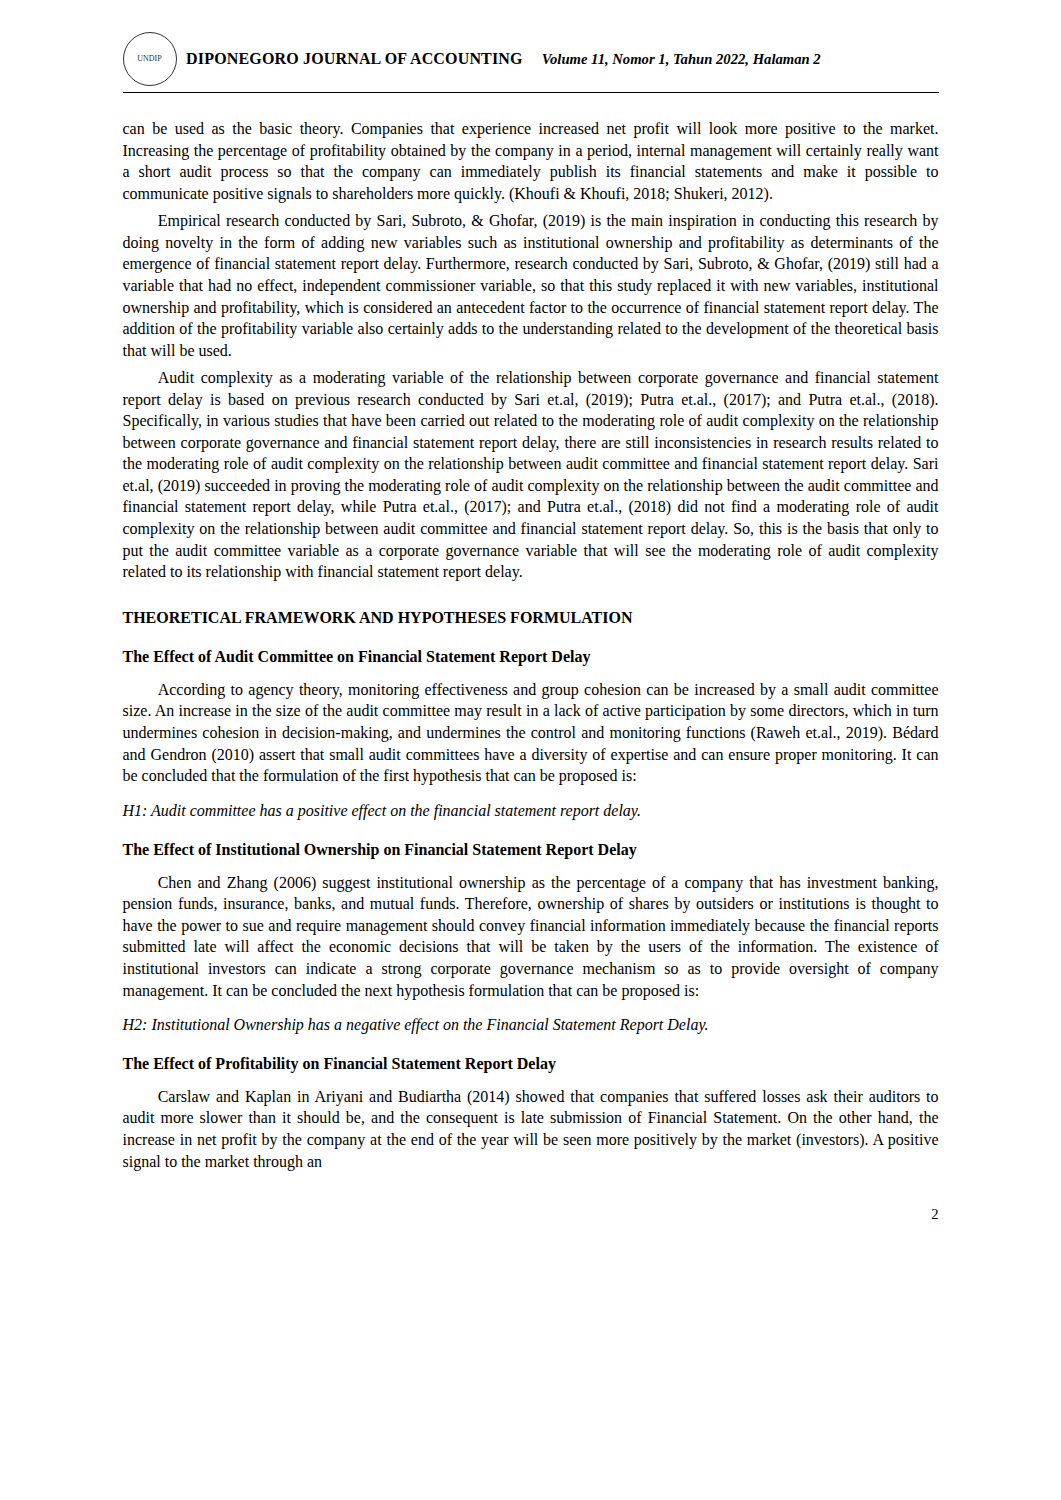UNDIP
DIPONEGORO JOURNAL OF ACCOUNTING Volume 11, Nomor 1, Tahun 2022, Halaman 2
can be used as the basic theory. Companies that experience increased net profit will look more positive to the market. Increasing the percentage of profitability obtained by the company in a period, internal management will certainly really want a short audit process so that the company can immediately publish its financial statements and make it possible to communicate positive signals to shareholders more quickly. (Khoufi & Khoufi, 2018; Shukeri, 2012).
Empirical research conducted by Sari, Subroto, & Ghofar, (2019) is the main inspiration in conducting this research by doing novelty in the form of adding new variables such as institutional ownership and profitability as determinants of the emergence of financial statement report delay. Furthermore, research conducted by Sari, Subroto, & Ghofar, (2019) still had a variable that had no effect, independent commissioner variable, so that this study replaced it with new variables, institutional ownership and profitability, which is considered an antecedent factor to the occurrence of financial statement report delay. The addition of the profitability variable also certainly adds to the understanding related to the development of the theoretical basis that will be used.
Audit complexity as a moderating variable of the relationship between corporate governance and financial statement report delay is based on previous research conducted by Sari et.al, (2019); Putra et.al., (2017); and Putra et.al., (2018). Specifically, in various studies that have been carried out related to the moderating role of audit complexity on the relationship between corporate governance and financial statement report delay, there are still inconsistencies in research results related to the moderating role of audit complexity on the relationship between audit committee and financial statement report delay. Sari et.al, (2019) succeeded in proving the moderating role of audit complexity on the relationship between the audit committee and financial statement report delay, while Putra et.al., (2017); and Putra et.al., (2018) did not find a moderating role of audit complexity on the relationship between audit committee and financial statement report delay. So, this is the basis that only to put the audit committee variable as a corporate governance variable that will see the moderating role of audit complexity related to its relationship with financial statement report delay.
Theoretical Framework and Hypotheses Formulation
The Effect of Audit Committee on Financial Statement Report Delay
According to agency theory, monitoring effectiveness and group cohesion can be increased by a small audit committee size. An increase in the size of the audit committee may result in a lack of active participation by some directors, which in turn undermines cohesion in decision-making, and undermines the control and monitoring functions (Raweh et.al., 2019). Bédard and Gendron (2010) assert that small audit committees have a diversity of expertise and can ensure proper monitoring. It can be concluded that the formulation of the first hypothesis that can be proposed is:
H1: Audit committee has a positive effect on the financial statement report delay.
The Effect of Institutional Ownership on Financial Statement Report Delay
Chen and Zhang (2006) suggest institutional ownership as the percentage of a company that has investment banking, pension funds, insurance, banks, and mutual funds. Therefore, ownership of shares by outsiders or institutions is thought to have the power to sue and require management should convey financial information immediately because the financial reports submitted late will affect the economic decisions that will be taken by the users of the information. The existence of institutional investors can indicate a strong corporate governance mechanism so as to provide oversight of company management. It can be concluded the next hypothesis formulation that can be proposed is:
H2: Institutional Ownership has a negative effect on the Financial Statement Report Delay.
The Effect of Profitability on Financial Statement Report Delay
Carslaw and Kaplan in Ariyani and Budiartha (2014) showed that companies that suffered losses ask their auditors to audit more slower than it should be, and the consequent is late submission of Financial Statement. On the other hand, the increase in net profit by the company at the end of the year will be seen more positively by the market (investors). A positive signal to the market through an
2